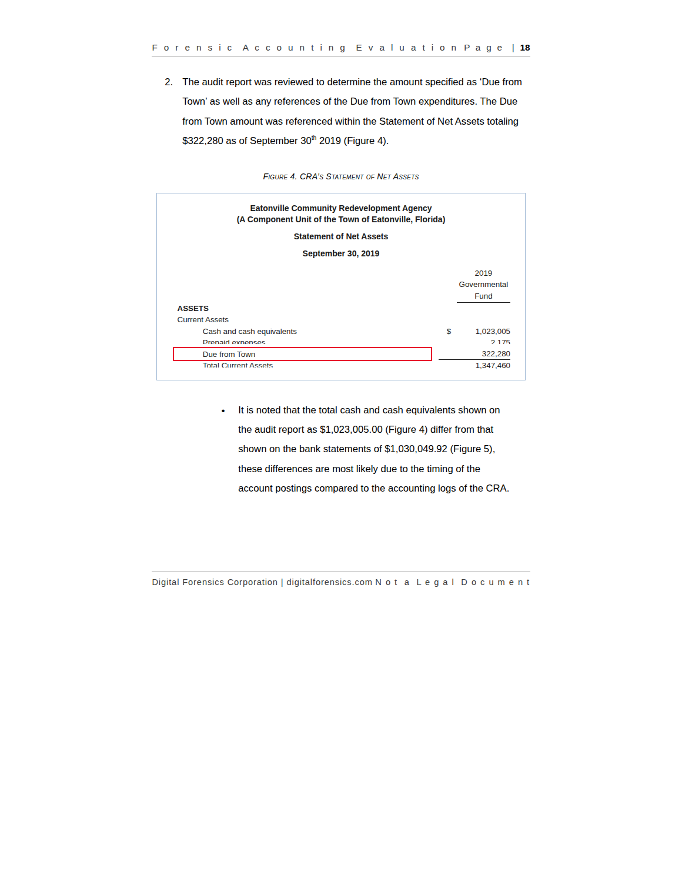F o r e n s i c A c c o u n t i n g E v a l u a t i o n
P a g e | 18
The audit report was reviewed to determine the amount specified as ‘Due from Town’ as well as any references of the Due from Town expenditures. The Due from Town amount was referenced within the Statement of Net Assets totaling $322,280 as of September 30th 2019 (Figure 4).
Figure 4. CRA’s Statement of Net Assets
Eatonville Community Redevelopment Agency
(A Component Unit of the Town of Eatonville, Florida)
Statement of Net Assets
September 30, 2019
| | | 2019 Governmental Fund |
| ASSETS | | |
| Current Assets | | |
| Cash and cash equivalents | $ | 1,023,005 |
| Prepaid expenses | | 2,175 |
| Due from Town | | 322,280 |
| Total Current Assets | | 1,347,460 |
It is noted that the total cash and cash equivalents shown on the audit report as $1,023,005.00 (Figure 4) differ from that shown on the bank statements of $1,030,049.92 (Figure 5), these differences are most likely due to the timing of the account postings compared to the accounting logs of the CRA.
Digital Forensics Corporation | digitalforensics.com
N o t a L e g a l D o c u m e n t